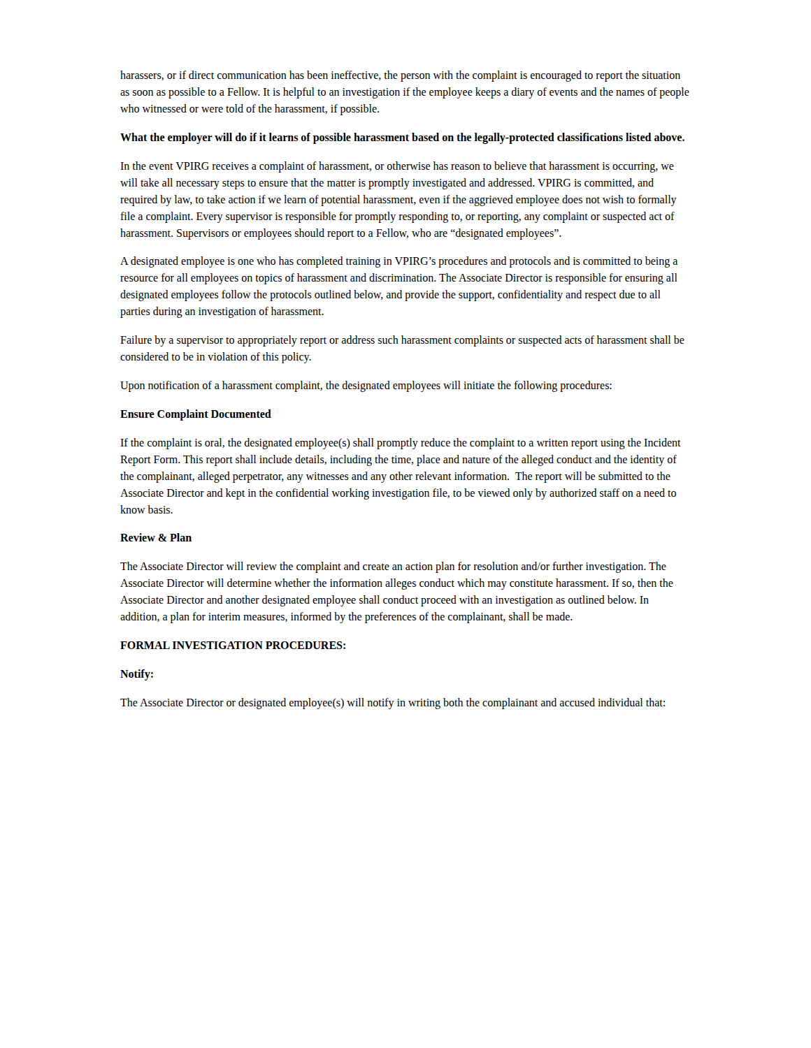harassers, or if direct communication has been ineffective, the person with the complaint is encouraged to report the situation as soon as possible to a Fellow. It is helpful to an investigation if the employee keeps a diary of events and the names of people who witnessed or were told of the harassment, if possible.
What the employer will do if it learns of possible harassment based on the legally-protected classifications listed above.
In the event VPIRG receives a complaint of harassment, or otherwise has reason to believe that harassment is occurring, we will take all necessary steps to ensure that the matter is promptly investigated and addressed. VPIRG is committed, and required by law, to take action if we learn of potential harassment, even if the aggrieved employee does not wish to formally file a complaint. Every supervisor is responsible for promptly responding to, or reporting, any complaint or suspected act of harassment. Supervisors or employees should report to a Fellow, who are “designated employees”.
A designated employee is one who has completed training in VPIRG’s procedures and protocols and is committed to being a resource for all employees on topics of harassment and discrimination. The Associate Director is responsible for ensuring all designated employees follow the protocols outlined below, and provide the support, confidentiality and respect due to all parties during an investigation of harassment.
Failure by a supervisor to appropriately report or address such harassment complaints or suspected acts of harassment shall be considered to be in violation of this policy.
Upon notification of a harassment complaint, the designated employees will initiate the following procedures:
Ensure Complaint Documented
If the complaint is oral, the designated employee(s) shall promptly reduce the complaint to a written report using the Incident Report Form. This report shall include details, including the time, place and nature of the alleged conduct and the identity of the complainant, alleged perpetrator, any witnesses and any other relevant information. The report will be submitted to the Associate Director and kept in the confidential working investigation file, to be viewed only by authorized staff on a need to know basis.
Review & Plan
The Associate Director will review the complaint and create an action plan for resolution and/or further investigation. The Associate Director will determine whether the information alleges conduct which may constitute harassment. If so, then the Associate Director and another designated employee shall conduct proceed with an investigation as outlined below. In addition, a plan for interim measures, informed by the preferences of the complainant, shall be made.
FORMAL INVESTIGATION PROCEDURES:
Notify:
The Associate Director or designated employee(s) will notify in writing both the complainant and accused individual that: